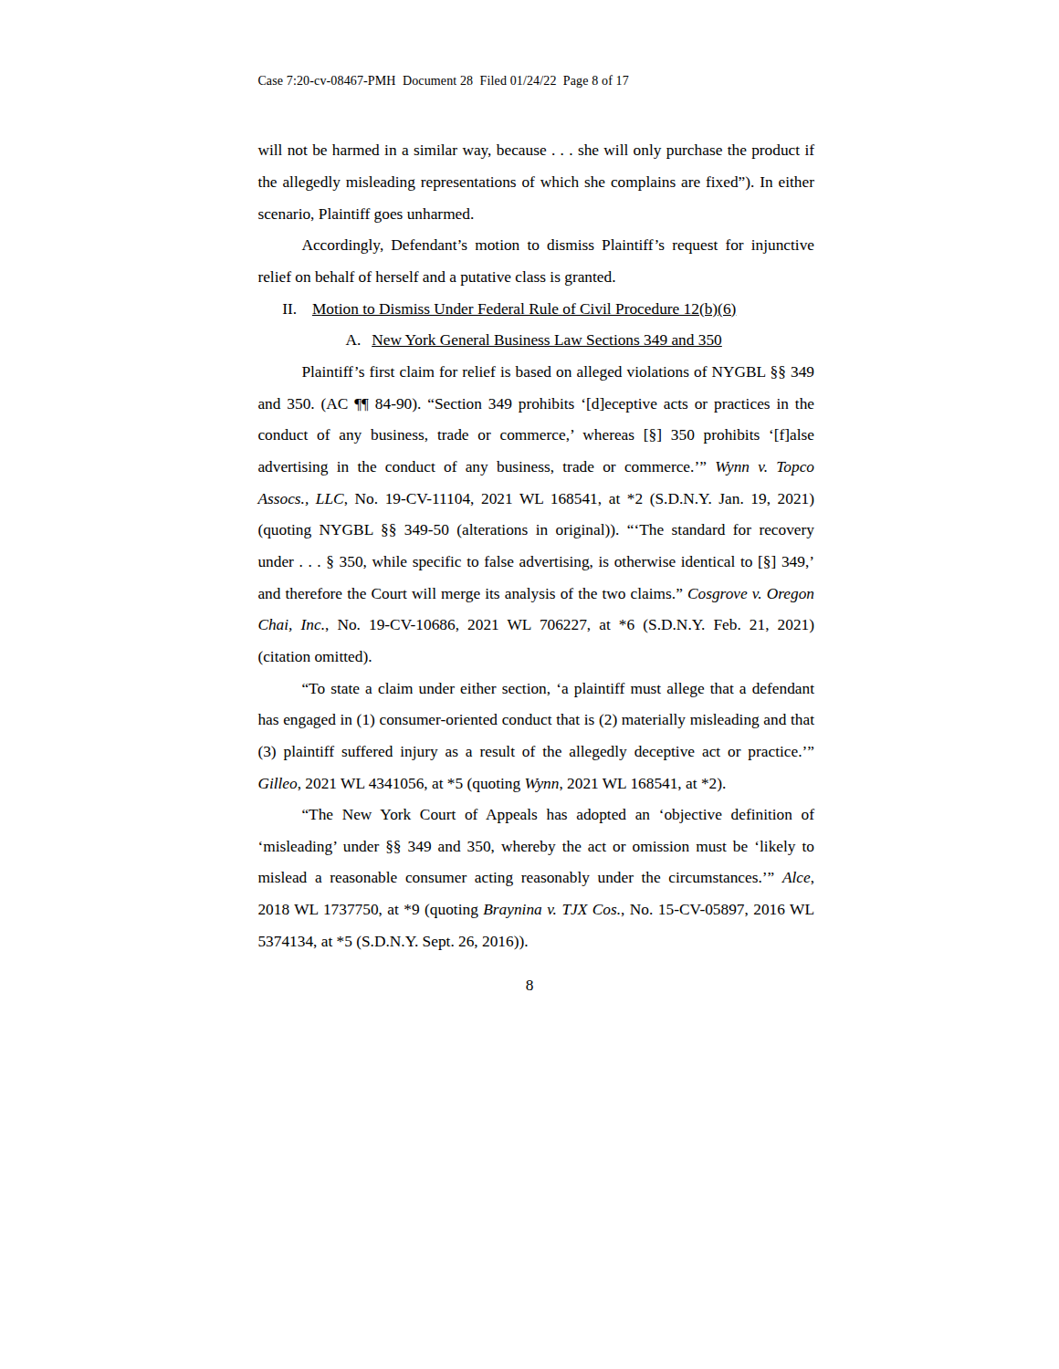Case 7:20-cv-08467-PMH Document 28 Filed 01/24/22 Page 8 of 17
will not be harmed in a similar way, because . . . she will only purchase the product if the allegedly misleading representations of which she complains are fixed”). In either scenario, Plaintiff goes unharmed.
Accordingly, Defendant’s motion to dismiss Plaintiff’s request for injunctive relief on behalf of herself and a putative class is granted.
II. Motion to Dismiss Under Federal Rule of Civil Procedure 12(b)(6)
A. New York General Business Law Sections 349 and 350
Plaintiff’s first claim for relief is based on alleged violations of NYGBL §§ 349 and 350. (AC ¶¶ 84-90). “Section 349 prohibits ‘[d]eceptive acts or practices in the conduct of any business, trade or commerce,’ whereas [§] 350 prohibits ‘[f]alse advertising in the conduct of any business, trade or commerce.’” Wynn v. Topco Assocs., LLC, No. 19-CV-11104, 2021 WL 168541, at *2 (S.D.N.Y. Jan. 19, 2021) (quoting NYGBL §§ 349-50 (alterations in original)). “‘The standard for recovery under . . . § 350, while specific to false advertising, is otherwise identical to [§] 349,’ and therefore the Court will merge its analysis of the two claims.” Cosgrove v. Oregon Chai, Inc., No. 19-CV-10686, 2021 WL 706227, at *6 (S.D.N.Y. Feb. 21, 2021) (citation omitted).
“To state a claim under either section, ‘a plaintiff must allege that a defendant has engaged in (1) consumer-oriented conduct that is (2) materially misleading and that (3) plaintiff suffered injury as a result of the allegedly deceptive act or practice.’” Gilleo, 2021 WL 4341056, at *5 (quoting Wynn, 2021 WL 168541, at *2).
“The New York Court of Appeals has adopted an ‘objective definition of ‘misleading’ under §§ 349 and 350, whereby the act or omission must be ‘likely to mislead a reasonable consumer acting reasonably under the circumstances.’” Alce, 2018 WL 1737750, at *9 (quoting Braynina v. TJX Cos., No. 15-CV-05897, 2016 WL 5374134, at *5 (S.D.N.Y. Sept. 26, 2016)).
8